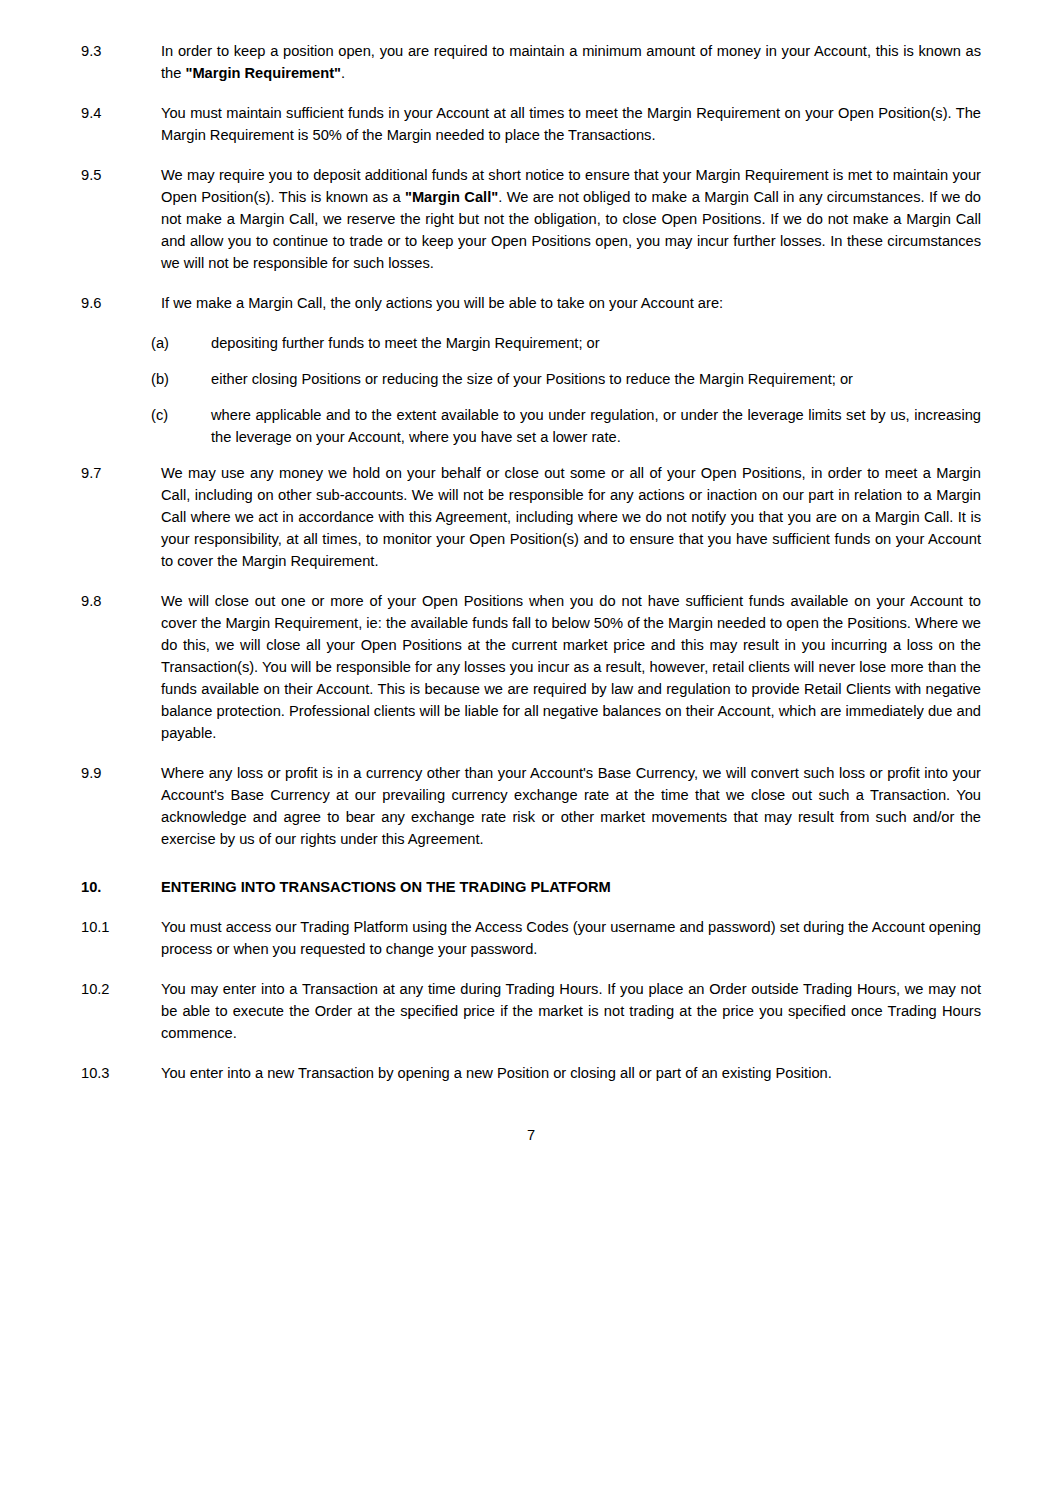9.3
In order to keep a position open, you are required to maintain a minimum amount of money in your Account, this is known as the "Margin Requirement".
9.4
You must maintain sufficient funds in your Account at all times to meet the Margin Requirement on your Open Position(s). The Margin Requirement is 50% of the Margin needed to place the Transactions.
9.5
We may require you to deposit additional funds at short notice to ensure that your Margin Requirement is met to maintain your Open Position(s). This is known as a "Margin Call". We are not obliged to make a Margin Call in any circumstances. If we do not make a Margin Call, we reserve the right but not the obligation, to close Open Positions. If we do not make a Margin Call and allow you to continue to trade or to keep your Open Positions open, you may incur further losses. In these circumstances we will not be responsible for such losses.
9.6
If we make a Margin Call, the only actions you will be able to take on your Account are:
(a)
depositing further funds to meet the Margin Requirement; or
(b)
either closing Positions or reducing the size of your Positions to reduce the Margin Requirement; or
(c)
where applicable and to the extent available to you under regulation, or under the leverage limits set by us, increasing the leverage on your Account, where you have set a lower rate.
9.7
We may use any money we hold on your behalf or close out some or all of your Open Positions, in order to meet a Margin Call, including on other sub-accounts. We will not be responsible for any actions or inaction on our part in relation to a Margin Call where we act in accordance with this Agreement, including where we do not notify you that you are on a Margin Call. It is your responsibility, at all times, to monitor your Open Position(s) and to ensure that you have sufficient funds on your Account to cover the Margin Requirement.
9.8
We will close out one or more of your Open Positions when you do not have sufficient funds available on your Account to cover the Margin Requirement, ie: the available funds fall to below 50% of the Margin needed to open the Positions. Where we do this, we will close all your Open Positions at the current market price and this may result in you incurring a loss on the Transaction(s). You will be responsible for any losses you incur as a result, however, retail clients will never lose more than the funds available on their Account. This is because we are required by law and regulation to provide Retail Clients with negative balance protection. Professional clients will be liable for all negative balances on their Account, which are immediately due and payable.
9.9
Where any loss or profit is in a currency other than your Account's Base Currency, we will convert such loss or profit into your Account's Base Currency at our prevailing currency exchange rate at the time that we close out such a Transaction. You acknowledge and agree to bear any exchange rate risk or other market movements that may result from such and/or the exercise by us of our rights under this Agreement.
10.
ENTERING INTO TRANSACTIONS ON THE TRADING PLATFORM
10.1
You must access our Trading Platform using the Access Codes (your username and password) set during the Account opening process or when you requested to change your password.
10.2
You may enter into a Transaction at any time during Trading Hours. If you place an Order outside Trading Hours, we may not be able to execute the Order at the specified price if the market is not trading at the price you specified once Trading Hours commence.
10.3
You enter into a new Transaction by opening a new Position or closing all or part of an existing Position.
7